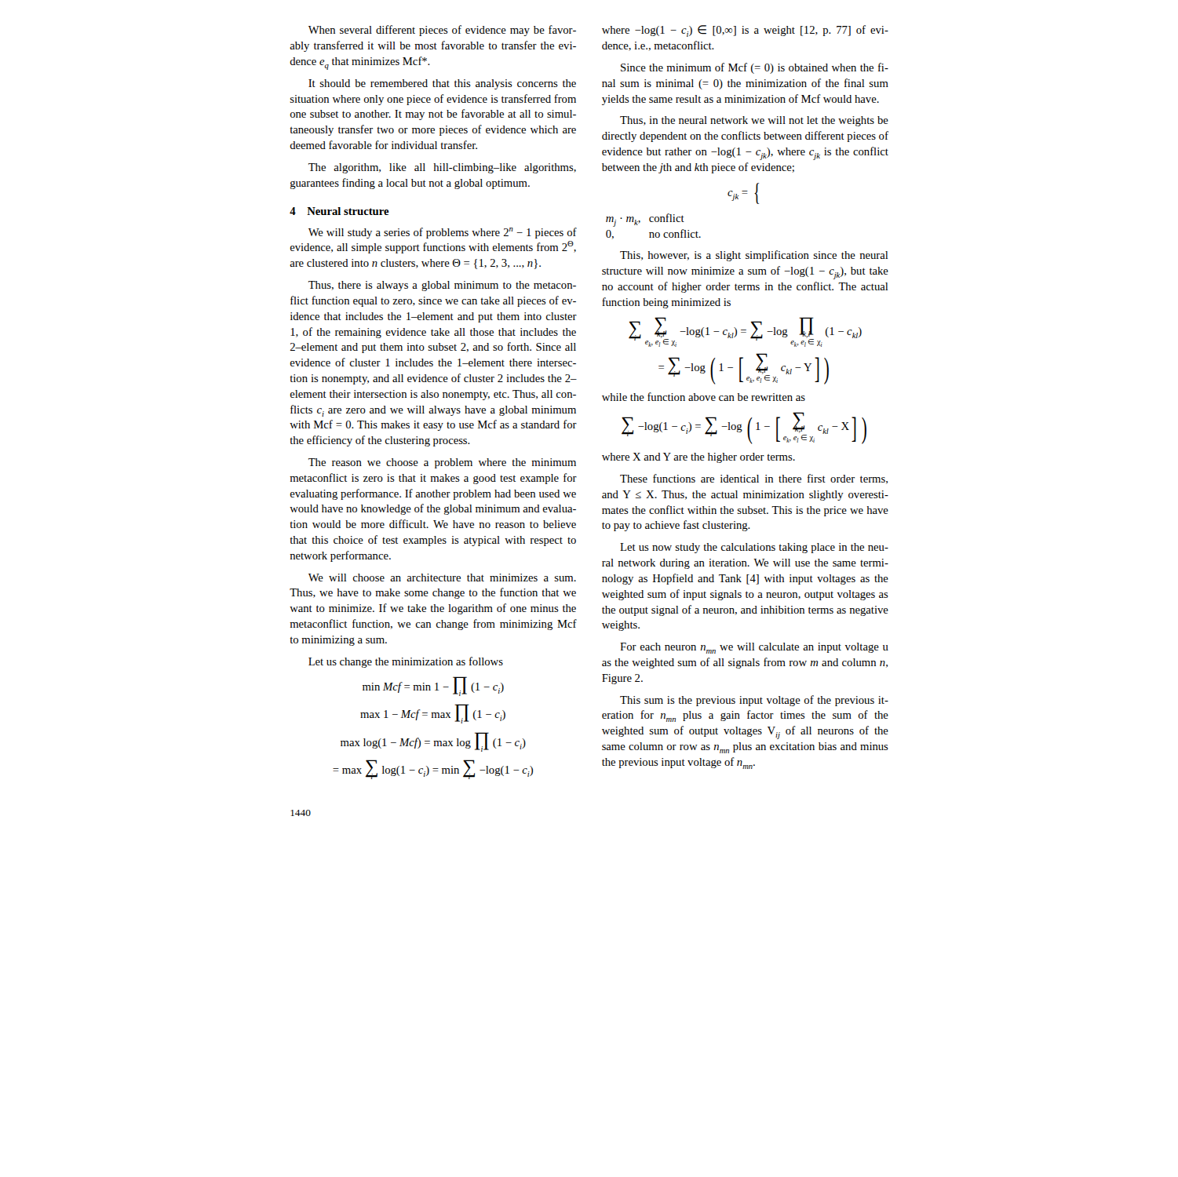When several different pieces of evidence may be favorably transferred it will be most favorable to transfer the evidence eq that minimizes Mcf*.
It should be remembered that this analysis concerns the situation where only one piece of evidence is transferred from one subset to another. It may not be favorable at all to simultaneously transfer two or more pieces of evidence which are deemed favorable for individual transfer.
The algorithm, like all hill-climbing–like algorithms, guarantees finding a local but not a global optimum.
4 Neural structure
We will study a series of problems where 2n − 1 pieces of evidence, all simple support functions with elements from 2Θ, are clustered into n clusters, where Θ = {1, 2, 3, ..., n}.
Thus, there is always a global minimum to the metaconflict function equal to zero, since we can take all pieces of evidence that includes the 1–element and put them into cluster 1, of the remaining evidence take all those that includes the 2–element and put them into subset 2, and so forth. Since all evidence of cluster 1 includes the 1–element there intersection is nonempty, and all evidence of cluster 2 includes the 2–element their intersection is also nonempty, etc. Thus, all conflicts ci are zero and we will always have a global minimum with Mcf = 0. This makes it easy to use Mcf as a standard for the efficiency of the clustering process.
The reason we choose a problem where the minimum metaconflict is zero is that it makes a good test example for evaluating performance. If another problem had been used we would have no knowledge of the global minimum and evaluation would be more difficult. We have no reason to believe that this choice of test examples is atypical with respect to network performance.
We will choose an architecture that minimizes a sum. Thus, we have to make some change to the function that we want to minimize. If we take the logarithm of one minus the metaconflict function, we can change from minimizing Mcf to minimizing a sum.
Let us change the minimization as follows
min Mcf = min 1 − ∏i (1 − ci)
max 1 − Mcf = max ∏i (1 − ci)
max log(1 − Mcf) = max log ∏i (1 − ci)
= max ∑i log(1 − ci) = min ∑i −log(1 − ci)
where −log(1 − ci) ∈ [0,∞] is a weight [12, p. 77] of evidence, i.e., metaconflict.
Since the minimum of Mcf (= 0) is obtained when the final sum is minimal (= 0) the minimization of the final sum yields the same result as a minimization of Mcf would have.
Thus, in the neural network we will not let the weights be directly dependent on the conflicts between different pieces of evidence but rather on −log(1 − cjk), where cjk is the conflict between the jth and kth piece of evidence;
cjk = {
| m j · m k , | conflict |
| 0, | no conflict. |
This, however, is a slight simplification since the neural structure will now minimize a sum of −log(1 − cjk), but take no account of higher order terms in the conflict. The actual function being minimized is
∑i ∑k,l
ek, el ∈ χi −log(1 − ckl) = ∑i −log ∏k,l
ek, el ∈ χi (1 − ckl)
= ∑i −log (1 − [∑k,l
ek, el ∈ χi ckl − Y])
while the function above can be rewritten as
∑i −log(1 − ci) = ∑i −log (1 − [∑k,l
ek, el ∈ χi ckl − X])
where X and Y are the higher order terms.
These functions are identical in there first order terms, and Y ≤ X. Thus, the actual minimization slightly overestimates the conflict within the subset. This is the price we have to pay to achieve fast clustering.
Let us now study the calculations taking place in the neural network during an iteration. We will use the same terminology as Hopfield and Tank [4] with input voltages as the weighted sum of input signals to a neuron, output voltages as the output signal of a neuron, and inhibition terms as negative weights.
For each neuron nmn we will calculate an input voltage u as the weighted sum of all signals from row m and column n, Figure 2.
This sum is the previous input voltage of the previous iteration for nmn plus a gain factor times the sum of the weighted sum of output voltages Vij of all neurons of the same column or row as nmn plus an excitation bias and minus the previous input voltage of nmn.
1440